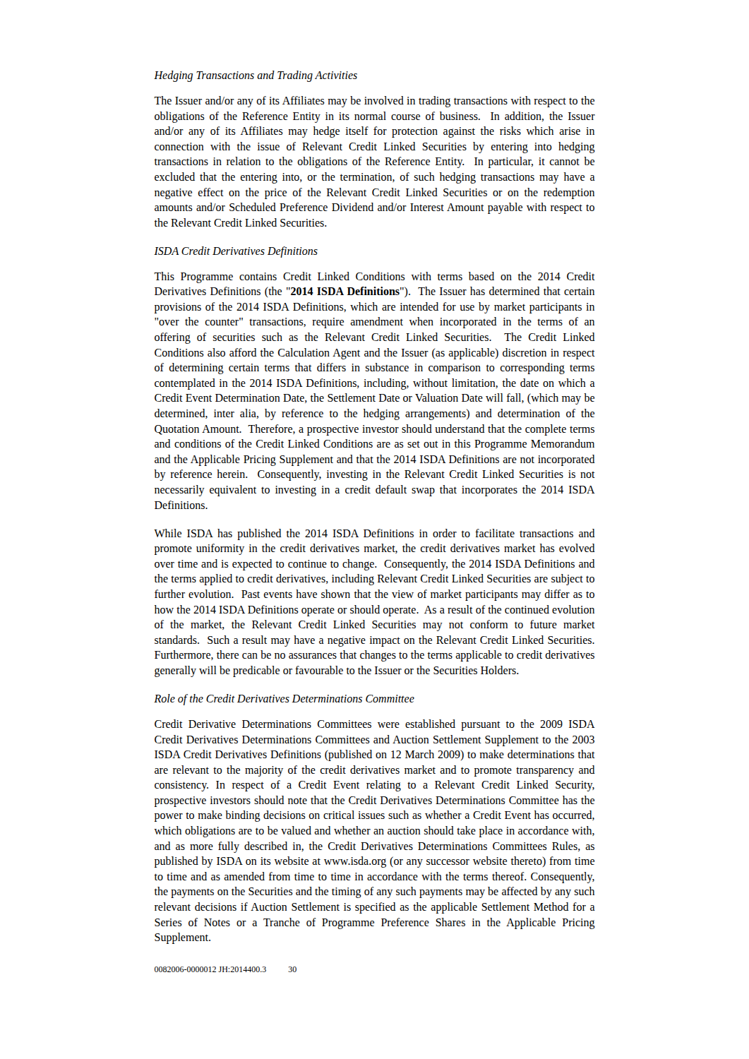Hedging Transactions and Trading Activities
The Issuer and/or any of its Affiliates may be involved in trading transactions with respect to the obligations of the Reference Entity in its normal course of business. In addition, the Issuer and/or any of its Affiliates may hedge itself for protection against the risks which arise in connection with the issue of Relevant Credit Linked Securities by entering into hedging transactions in relation to the obligations of the Reference Entity. In particular, it cannot be excluded that the entering into, or the termination, of such hedging transactions may have a negative effect on the price of the Relevant Credit Linked Securities or on the redemption amounts and/or Scheduled Preference Dividend and/or Interest Amount payable with respect to the Relevant Credit Linked Securities.
ISDA Credit Derivatives Definitions
This Programme contains Credit Linked Conditions with terms based on the 2014 Credit Derivatives Definitions (the "2014 ISDA Definitions"). The Issuer has determined that certain provisions of the 2014 ISDA Definitions, which are intended for use by market participants in "over the counter" transactions, require amendment when incorporated in the terms of an offering of securities such as the Relevant Credit Linked Securities. The Credit Linked Conditions also afford the Calculation Agent and the Issuer (as applicable) discretion in respect of determining certain terms that differs in substance in comparison to corresponding terms contemplated in the 2014 ISDA Definitions, including, without limitation, the date on which a Credit Event Determination Date, the Settlement Date or Valuation Date will fall, (which may be determined, inter alia, by reference to the hedging arrangements) and determination of the Quotation Amount. Therefore, a prospective investor should understand that the complete terms and conditions of the Credit Linked Conditions are as set out in this Programme Memorandum and the Applicable Pricing Supplement and that the 2014 ISDA Definitions are not incorporated by reference herein. Consequently, investing in the Relevant Credit Linked Securities is not necessarily equivalent to investing in a credit default swap that incorporates the 2014 ISDA Definitions.
While ISDA has published the 2014 ISDA Definitions in order to facilitate transactions and promote uniformity in the credit derivatives market, the credit derivatives market has evolved over time and is expected to continue to change. Consequently, the 2014 ISDA Definitions and the terms applied to credit derivatives, including Relevant Credit Linked Securities are subject to further evolution. Past events have shown that the view of market participants may differ as to how the 2014 ISDA Definitions operate or should operate. As a result of the continued evolution of the market, the Relevant Credit Linked Securities may not conform to future market standards. Such a result may have a negative impact on the Relevant Credit Linked Securities. Furthermore, there can be no assurances that changes to the terms applicable to credit derivatives generally will be predicable or favourable to the Issuer or the Securities Holders.
Role of the Credit Derivatives Determinations Committee
Credit Derivative Determinations Committees were established pursuant to the 2009 ISDA Credit Derivatives Determinations Committees and Auction Settlement Supplement to the 2003 ISDA Credit Derivatives Definitions (published on 12 March 2009) to make determinations that are relevant to the majority of the credit derivatives market and to promote transparency and consistency. In respect of a Credit Event relating to a Relevant Credit Linked Security, prospective investors should note that the Credit Derivatives Determinations Committee has the power to make binding decisions on critical issues such as whether a Credit Event has occurred, which obligations are to be valued and whether an auction should take place in accordance with, and as more fully described in, the Credit Derivatives Determinations Committees Rules, as published by ISDA on its website at www.isda.org (or any successor website thereto) from time to time and as amended from time to time in accordance with the terms thereof. Consequently, the payments on the Securities and the timing of any such payments may be affected by any such relevant decisions if Auction Settlement is specified as the applicable Settlement Method for a Series of Notes or a Tranche of Programme Preference Shares in the Applicable Pricing Supplement.
0082006-0000012 JH:2014400.3 30